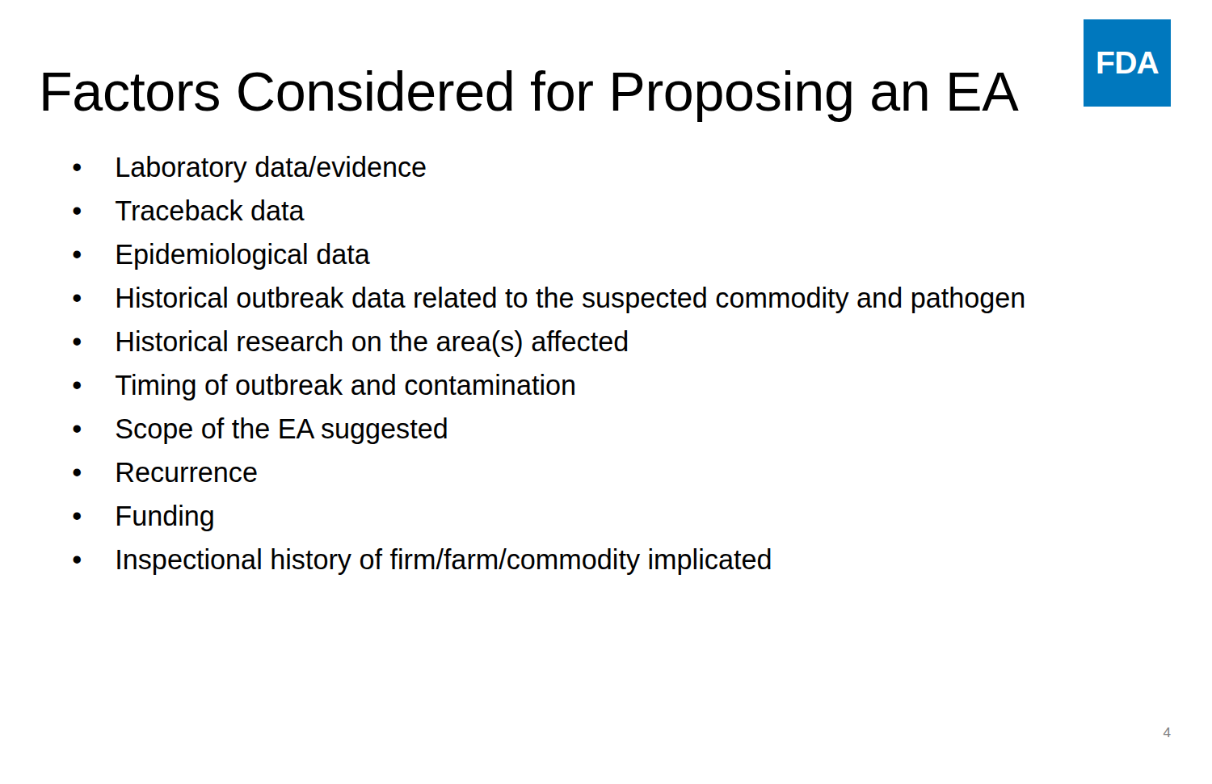FDA
Factors Considered for Proposing an EA
Laboratory data/evidence
Traceback data
Epidemiological data
Historical outbreak data related to the suspected commodity and pathogen
Historical research on the area(s) affected
Timing of outbreak and contamination
Scope of the EA suggested
Recurrence
Funding
Inspectional history of firm/farm/commodity implicated
4